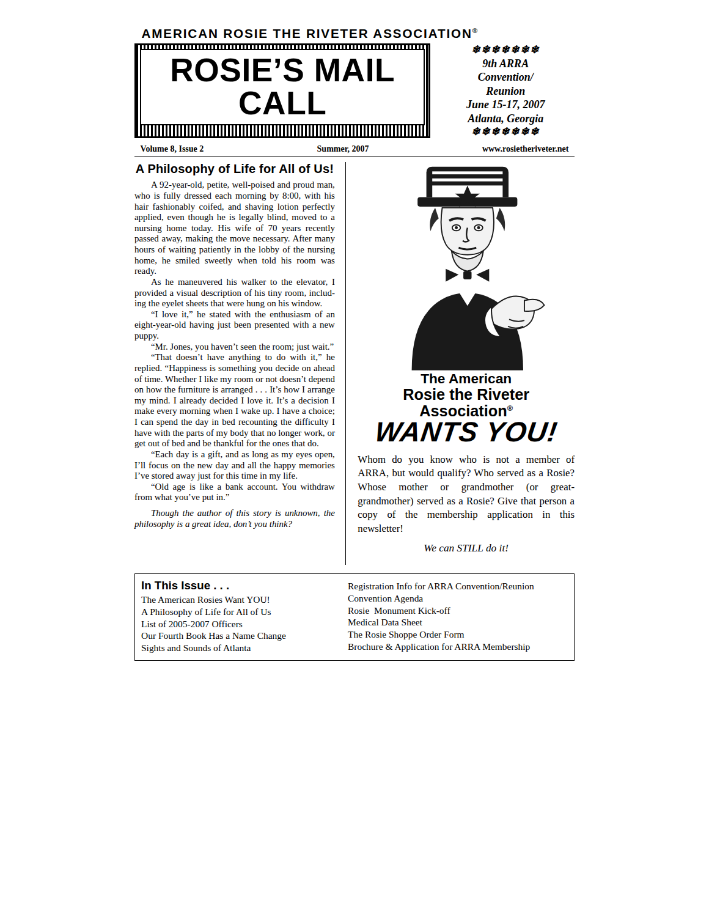AMERICAN ROSIE THE RIVETER ASSOCIATION®
ROSIE’S MAIL CALL
❄❄❄❄❄❄❄
9th ARRA
Convention/
Reunion
June 15-17, 2007
Atlanta, Georgia
❄❄❄❄❄❄❄
Volume 8, Issue 2 Summer, 2007 www.rosietheriveter.net
A Philosophy of Life for All of Us!
A 92-year-old, petite, well-poised and proud man, who is fully dressed each morning by 8:00, with his hair fashionably coifed, and shaving lotion perfectly applied, even though he is legally blind, moved to a nursing home today. His wife of 70 years recently passed away, making the move necessary. After many hours of waiting patiently in the lobby of the nursing home, he smiled sweetly when told his room was ready.
As he maneuvered his walker to the elevator, I provided a visual description of his tiny room, including the eyelet sheets that were hung on his window.
“I love it,” he stated with the enthusiasm of an eight-year-old having just been presented with a new puppy.
“Mr. Jones, you haven’t seen the room; just wait.”
“That doesn’t have anything to do with it,” he replied. “Happiness is something you decide on ahead of time. Whether I like my room or not doesn’t depend on how the furniture is arranged . . . It’s how I arrange my mind. I already decided I love it. It’s a decision I make every morning when I wake up. I have a choice; I can spend the day in bed recounting the difficulty I have with the parts of my body that no longer work, or get out of bed and be thankful for the ones that do.
“Each day is a gift, and as long as my eyes open, I’ll focus on the new day and all the happy memories I’ve stored away just for this time in my life.
“Old age is like a bank account. You withdraw from what you’ve put in.”
Though the author of this story is unknown, the philosophy is a great idea, don’t you think?
The American
Rosie the Riveter Association®
WANTS YOU!
Whom do you know who is not a member of ARRA, but would qualify? Who served as a Rosie? Whose mother or grandmother (or great-grandmother) served as a Rosie? Give that person a copy of the membership application in this newsletter!
We can STILL do it!
In This Issue . . .
The American Rosies Want YOU!
A Philosophy of Life for All of Us
List of 2005-2007 Officers
Our Fourth Book Has a Name Change
Sights and Sounds of Atlanta
Registration Info for ARRA Convention/Reunion
Convention Agenda
Rosie Monument Kick-off
Medical Data Sheet
The Rosie Shoppe Order Form
Brochure & Application for ARRA Membership